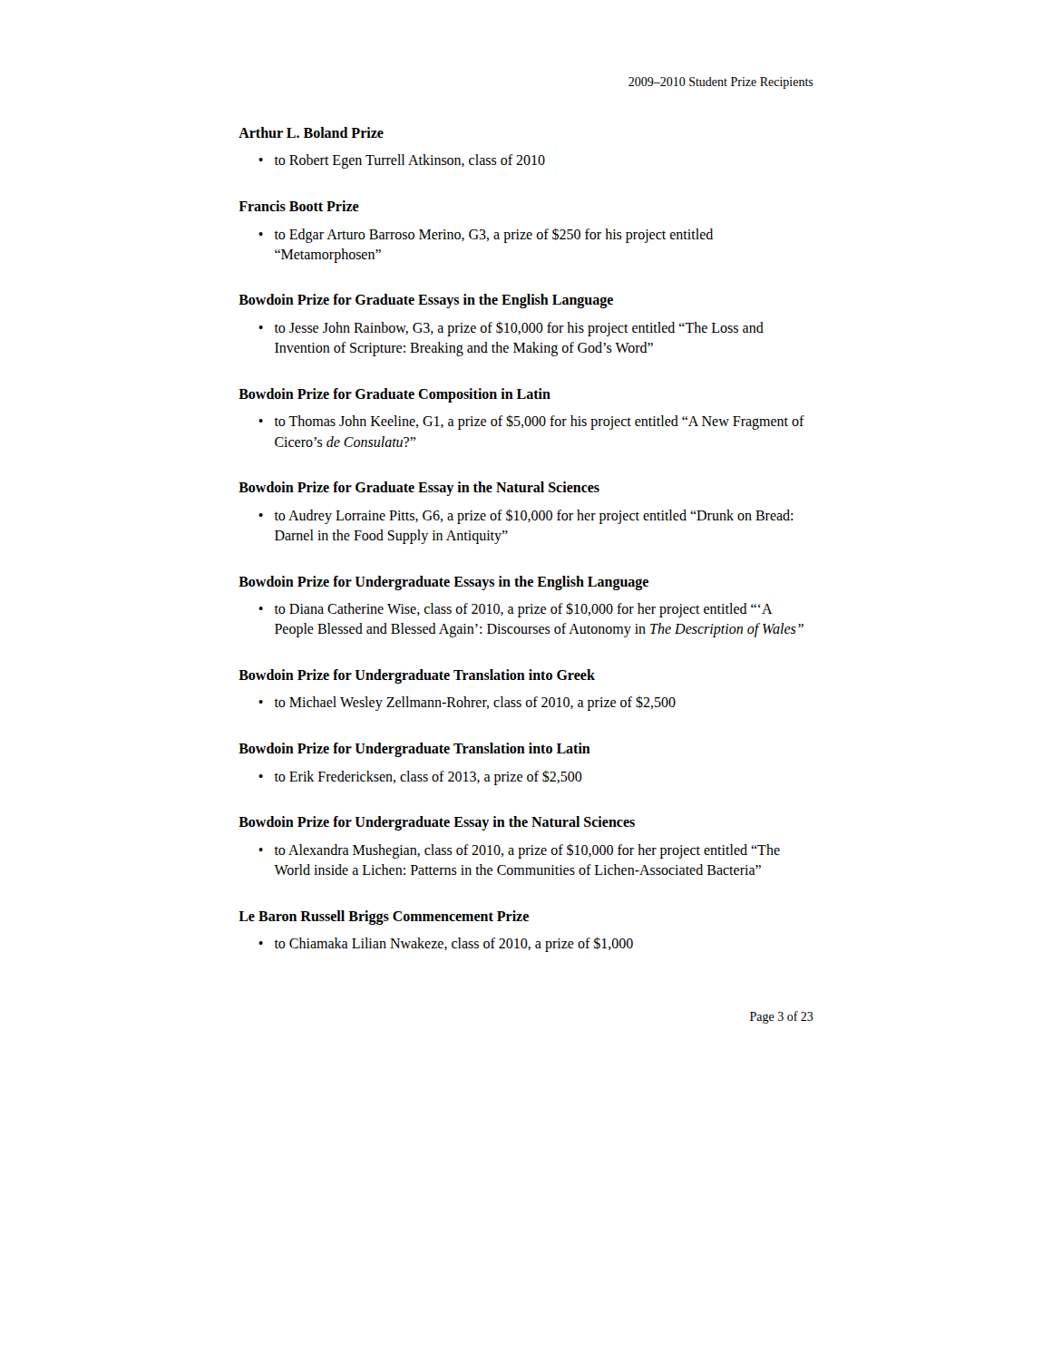2009–2010 Student Prize Recipients
Arthur L. Boland Prize
to Robert Egen Turrell Atkinson, class of 2010
Francis Boott Prize
to Edgar Arturo Barroso Merino, G3, a prize of $250 for his project entitled “Metamorphosen”
Bowdoin Prize for Graduate Essays in the English Language
to Jesse John Rainbow, G3, a prize of $10,000 for his project entitled “The Loss and Invention of Scripture: Breaking and the Making of God’s Word”
Bowdoin Prize for Graduate Composition in Latin
to Thomas John Keeline, G1, a prize of $5,000 for his project entitled “A New Fragment of Cicero’s de Consulatu?”
Bowdoin Prize for Graduate Essay in the Natural Sciences
to Audrey Lorraine Pitts, G6, a prize of $10,000 for her project entitled “Drunk on Bread: Darnel in the Food Supply in Antiquity”
Bowdoin Prize for Undergraduate Essays in the English Language
to Diana Catherine Wise, class of 2010, a prize of $10,000 for her project entitled “‘A People Blessed and Blessed Again’: Discourses of Autonomy in The Description of Wales”
Bowdoin Prize for Undergraduate Translation into Greek
to Michael Wesley Zellmann-Rohrer, class of 2010, a prize of $2,500
Bowdoin Prize for Undergraduate Translation into Latin
to Erik Fredericksen, class of 2013, a prize of $2,500
Bowdoin Prize for Undergraduate Essay in the Natural Sciences
to Alexandra Mushegian, class of 2010, a prize of $10,000 for her project entitled “The World inside a Lichen: Patterns in the Communities of Lichen-Associated Bacteria”
Le Baron Russell Briggs Commencement Prize
to Chiamaka Lilian Nwakeze, class of 2010, a prize of $1,000
Page 3 of 23